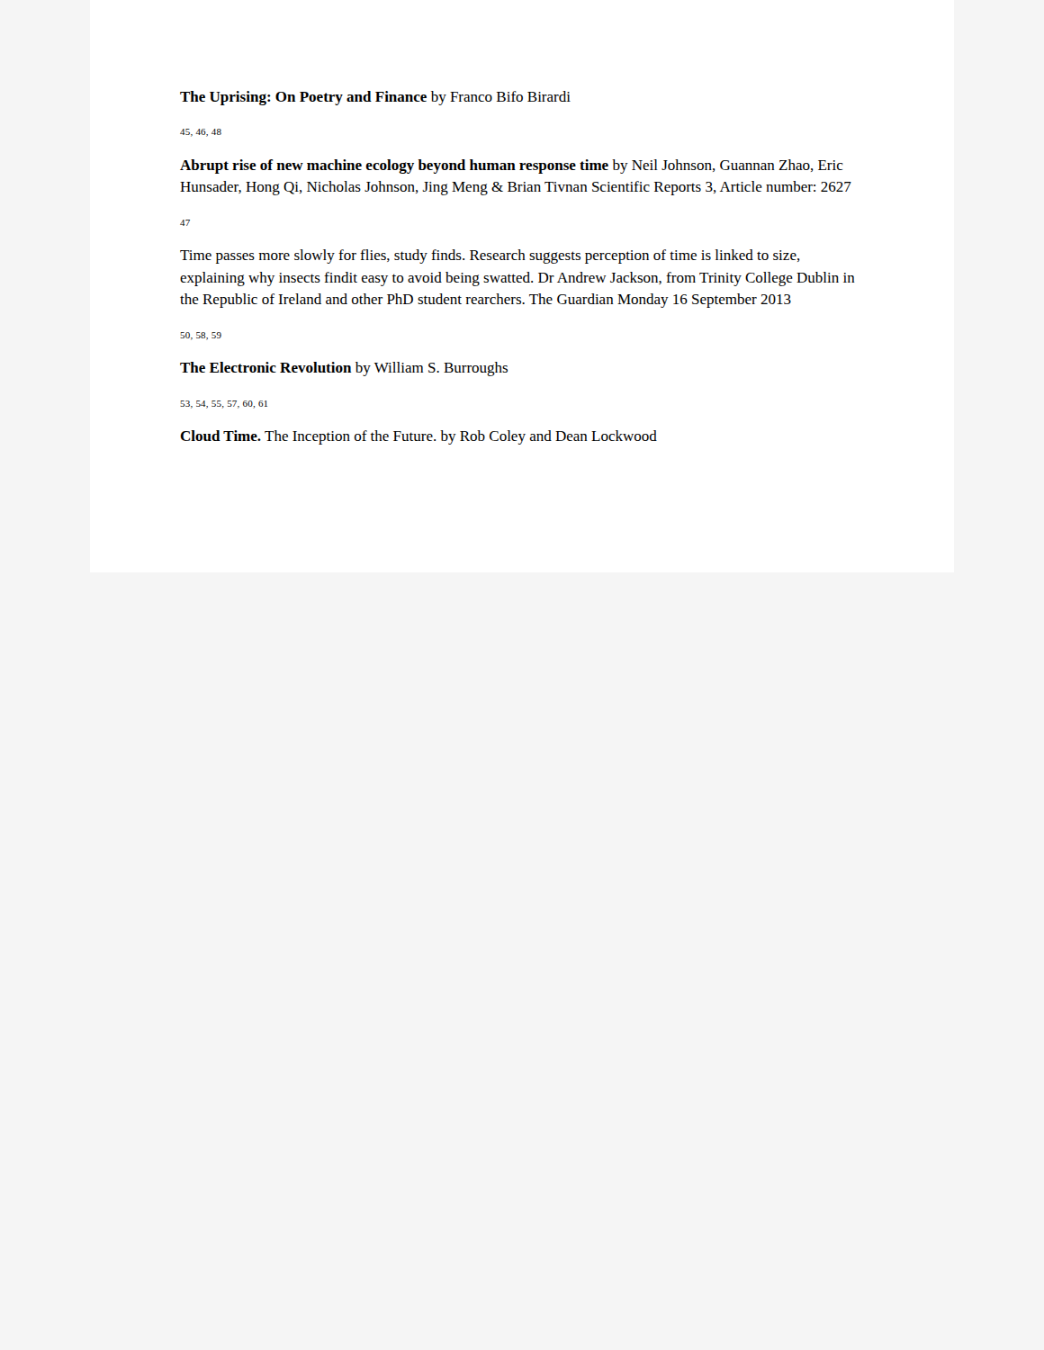The Uprising: On Poetry and Finance by Franco Bifo Birardi
45, 46, 48
Abrupt rise of new machine ecology beyond human response time by Neil Johnson, Guannan Zhao, Eric Hunsader, Hong Qi, Nicholas Johnson, Jing Meng & Brian Tivnan Scientific Reports 3, Article number: 2627
47
Time passes more slowly for flies, study finds. Research suggests perception of time is linked to size, explaining why insects findit easy to avoid being swatted. Dr Andrew Jackson, from Trinity College Dublin in the Republic of Ireland and other PhD student rearchers. The Guardian Monday 16 September 2013
50, 58, 59
The Electronic Revolution by William S. Burroughs
53, 54, 55, 57, 60, 61
Cloud Time. The Inception of the Future. by Rob Coley and Dean Lockwood